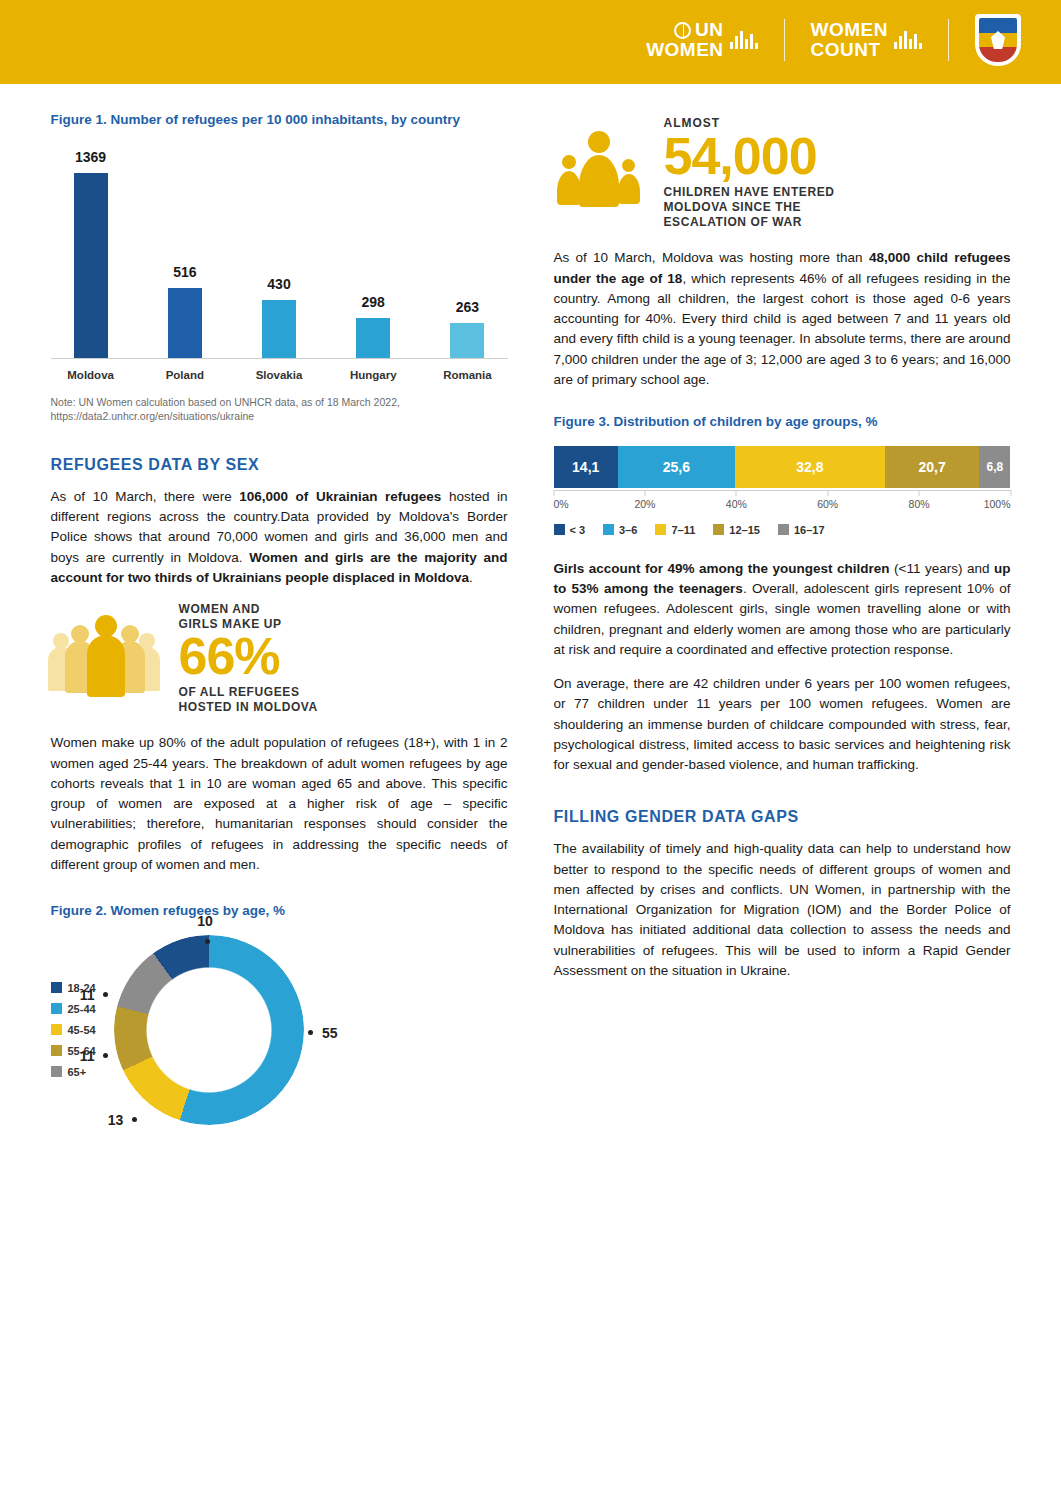UN
WOMEN
WOMEN
COUNT
Figure 1. Number of refugees per 10 000 inhabitants, by country
1369
516
430
298
263
Moldova Poland Slovakia Hungary Romania
Note: UN Women calculation based on UNHCR data, as of 18 March 2022,
https://data2.unhcr.org/en/situations/ukraine
Refugees data by sex
As of 10 March, there were 106,000 of Ukrainian refugees hosted in different regions across the country.Data provided by Moldova's Border Police shows that around 70,000 women and girls and 36,000 men and boys are currently in Moldova. Women and girls are the majority and account for two thirds of Ukrainians people displaced in Moldova.
Women and
girls make up
66%
of all refugees
hosted in Moldova
Women make up 80% of the adult population of refugees (18+), with 1 in 2 women aged 25-44 years. The breakdown of adult women refugees by age cohorts reveals that 1 in 10 are woman aged 65 and above. This specific group of women are exposed at a higher risk of age – specific vulnerabilities; therefore, humanitarian responses should consider the demographic profiles of refugees in addressing the specific needs of different group of women and men.
Figure 2. Women refugees by age, %
18-24
25-44
45-54
55-64
65+
55 13 11 11 10
Almost
54,000
children have entered
Moldova since the
escalation of war
As of 10 March, Moldova was hosting more than 48,000 child refugees under the age of 18, which represents 46% of all refugees residing in the country. Among all children, the largest cohort is those aged 0-6 years accounting for 40%. Every third child is aged between 7 and 11 years old and every fifth child is a young teenager. In absolute terms, there are around 7,000 children under the age of 3; 12,000 are aged 3 to 6 years; and 16,000 are of primary school age.
Figure 3. Distribution of children by age groups, %
14,1
25,6
32,8
20,7
6,8
0% 20% 40% 60% 80% 100%
< 3 3–6 7–11 12–15 16–17
Girls account for 49% among the youngest children (<11 years) and up to 53% among the teenagers. Overall, adolescent girls represent 10% of women refugees. Adolescent girls, single women travelling alone or with children, pregnant and elderly women are among those who are particularly at risk and require a coordinated and effective protection response.
On average, there are 42 children under 6 years per 100 women refugees, or 77 children under 11 years per 100 women refugees. Women are shouldering an immense burden of childcare compounded with stress, fear, psychological distress, limited access to basic services and heightening risk for sexual and gender-based violence, and human trafficking.
Filling gender data gaps
The availability of timely and high-quality data can help to understand how better to respond to the specific needs of different groups of women and men affected by crises and conflicts. UN Women, in partnership with the International Organization for Migration (IOM) and the Border Police of Moldova has initiated additional data collection to assess the needs and vulnerabilities of refugees. This will be used to inform a Rapid Gender Assessment on the situation in Ukraine.